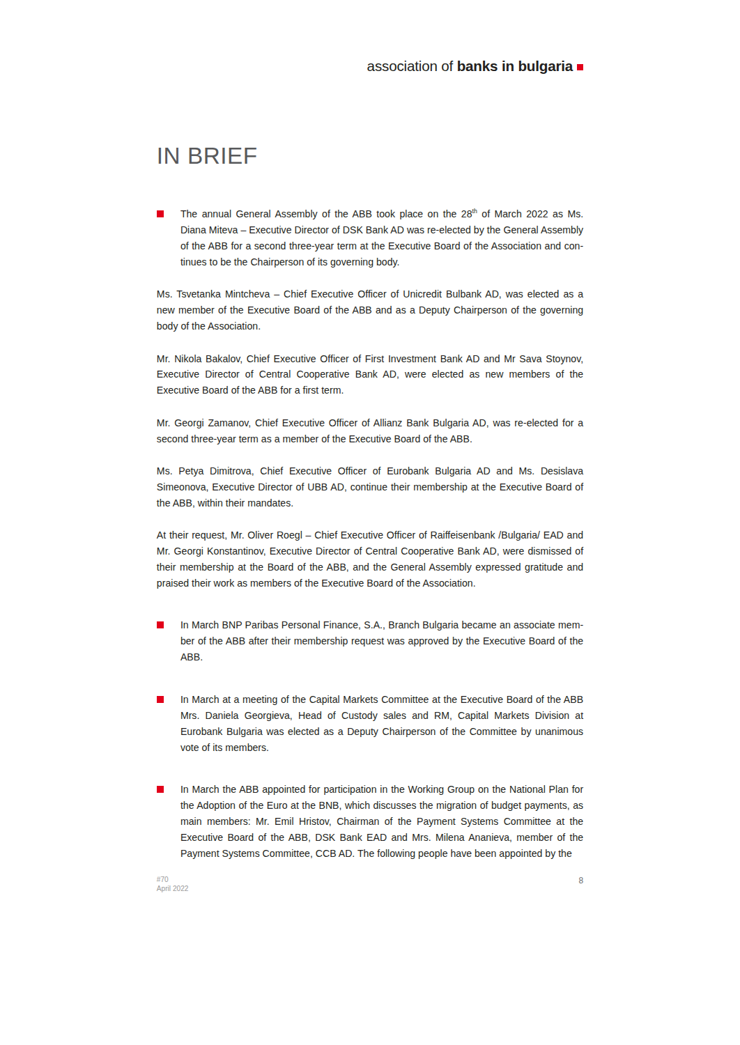association of banks in bulgaria
IN BRIEF
The annual General Assembly of the ABB took place on the 28th of March 2022 as Ms. Diana Miteva – Executive Director of DSK Bank AD was re-elected by the General Assembly of the ABB for a second three-year term at the Executive Board of the Association and continues to be the Chairperson of its governing body.
Ms. Tsvetanka Mintcheva – Chief Executive Officer of Unicredit Bulbank AD, was elected as a new member of the Executive Board of the ABB and as a Deputy Chairperson of the governing body of the Association.
Mr. Nikola Bakalov, Chief Executive Officer of First Investment Bank AD and Mr Sava Stoynov, Executive Director of Central Cooperative Bank AD, were elected as new members of the Executive Board of the ABB for a first term.
Mr. Georgi Zamanov, Chief Executive Officer of Allianz Bank Bulgaria AD, was re-elected for a second three-year term as a member of the Executive Board of the ABB.
Ms. Petya Dimitrova, Chief Executive Officer of Eurobank Bulgaria AD and Ms. Desislava Simeonova, Executive Director of UBB AD, continue their membership at the Executive Board of the ABB, within their mandates.
At their request, Mr. Oliver Roegl – Chief Executive Officer of Raiffeisenbank /Bulgaria/ EAD and Mr. Georgi Konstantinov, Executive Director of Central Cooperative Bank AD, were dismissed of their membership at the Board of the ABB, and the General Assembly expressed gratitude and praised their work as members of the Executive Board of the Association.
In March BNP Paribas Personal Finance, S.A., Branch Bulgaria became an associate member of the ABB after their membership request was approved by the Executive Board of the ABB.
In March at a meeting of the Capital Markets Committee at the Executive Board of the ABB Mrs. Daniela Georgieva, Head of Custody sales and RM, Capital Markets Division at Eurobank Bulgaria was elected as a Deputy Chairperson of the Committee by unanimous vote of its members.
In March the ABB appointed for participation in the Working Group on the National Plan for the Adoption of the Euro at the BNB, which discusses the migration of budget payments, as main members: Mr. Emil Hristov, Chairman of the Payment Systems Committee at the Executive Board of the ABB, DSK Bank EAD and Mrs. Milena Ananieva, member of the Payment Systems Committee, CCB AD. The following people have been appointed by the
#70
April 2022
8